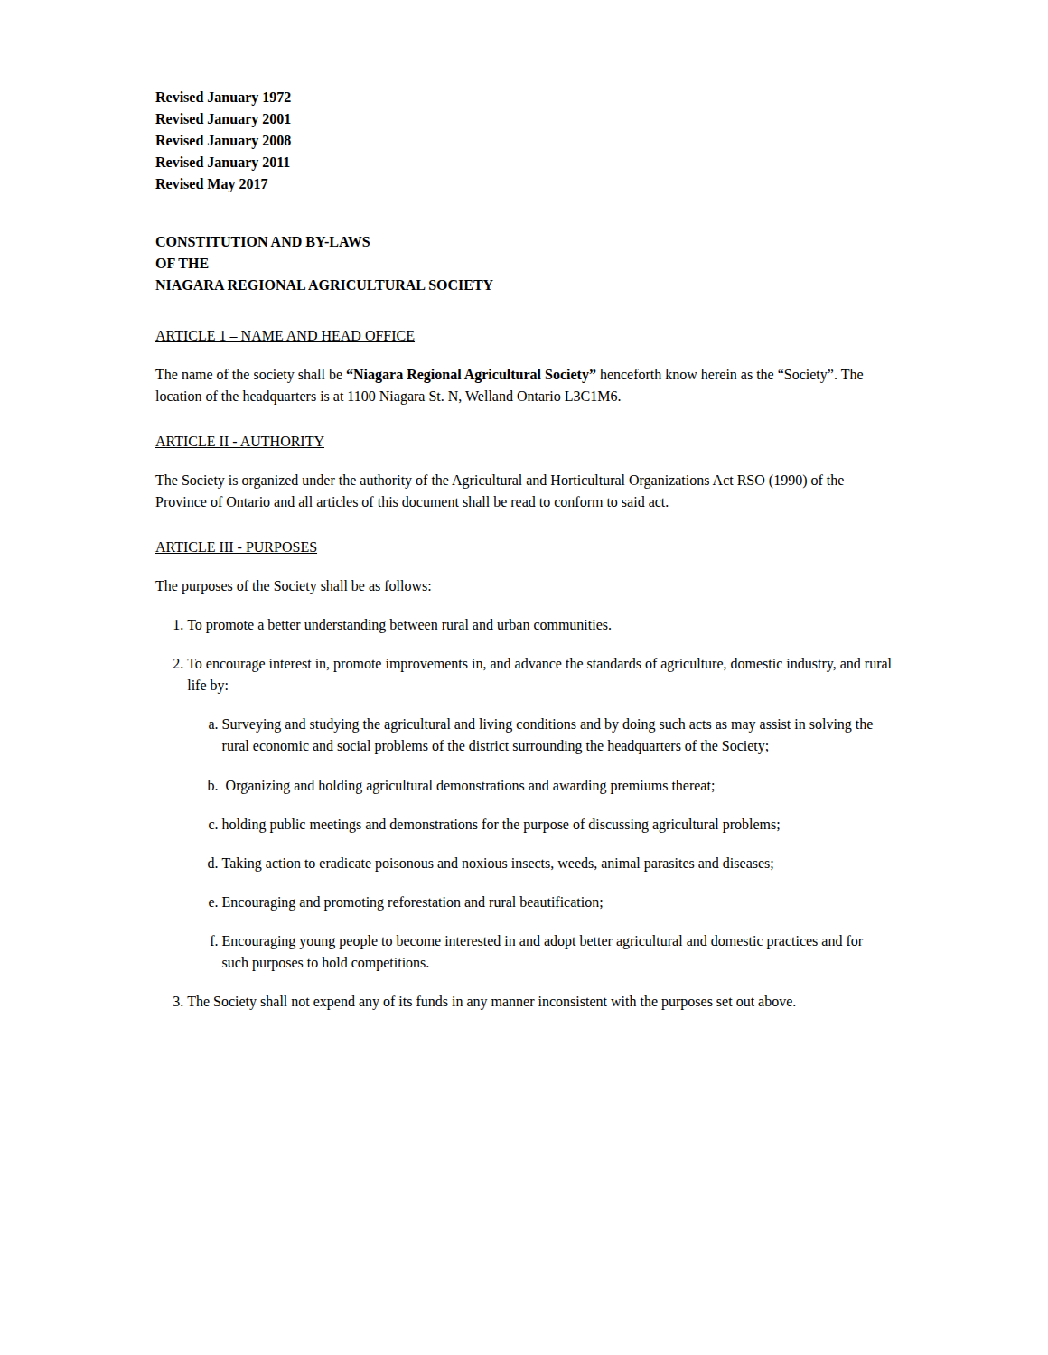Revised January 1972
Revised January 2001
Revised January 2008
Revised January 2011
Revised May 2017
CONSTITUTION AND BY-LAWS
OF THE
NIAGARA REGIONAL AGRICULTURAL SOCIETY
ARTICLE 1 – NAME AND HEAD OFFICE
The name of the society shall be “Niagara Regional Agricultural Society” henceforth know herein as the “Society”. The location of the headquarters is at 1100 Niagara St. N, Welland Ontario L3C1M6.
ARTICLE II - AUTHORITY
The Society is organized under the authority of the Agricultural and Horticultural Organizations Act RSO (1990) of the Province of Ontario and all articles of this document shall be read to conform to said act.
ARTICLE III - PURPOSES
The purposes of the Society shall be as follows:
To promote a better understanding between rural and urban communities.
To encourage interest in, promote improvements in, and advance the standards of agriculture, domestic industry, and rural life by:
Surveying and studying the agricultural and living conditions and by doing such acts as may assist in solving the rural economic and social problems of the district surrounding the headquarters of the Society;
Organizing and holding agricultural demonstrations and awarding premiums thereat;
holding public meetings and demonstrations for the purpose of discussing agricultural problems;
Taking action to eradicate poisonous and noxious insects, weeds, animal parasites and diseases;
Encouraging and promoting reforestation and rural beautification;
Encouraging young people to become interested in and adopt better agricultural and domestic practices and for such purposes to hold competitions.
The Society shall not expend any of its funds in any manner inconsistent with the purposes set out above.